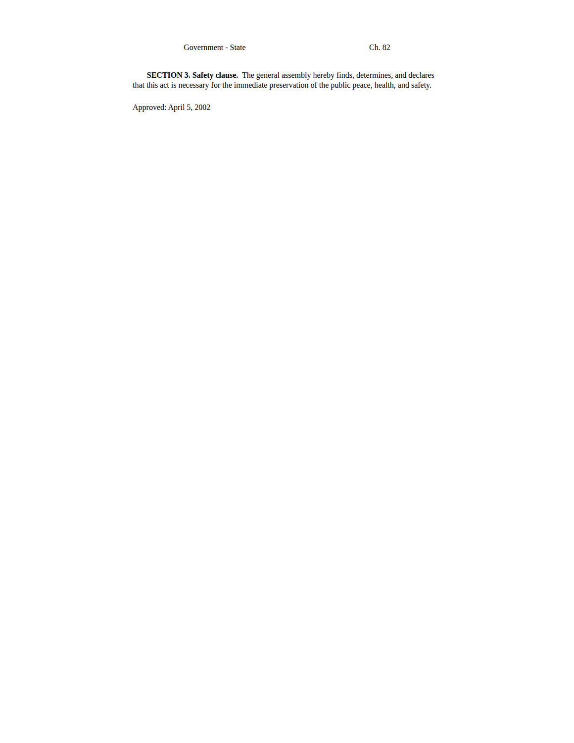Government - State Ch. 82
SECTION 3. Safety clause. The general assembly hereby finds, determines, and declares that this act is necessary for the immediate preservation of the public peace, health, and safety.
Approved: April 5, 2002